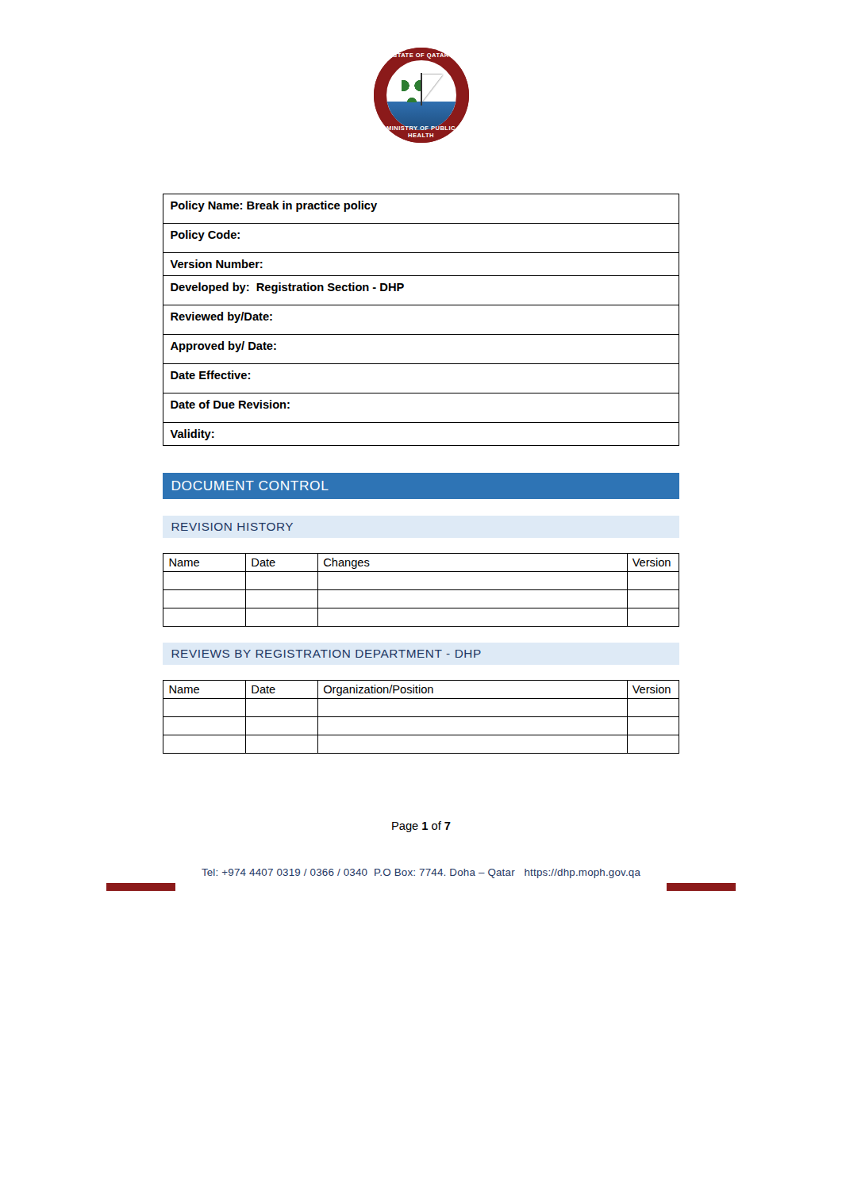State of Qatar
Ministry of Public Health
| Policy Name: Break in practice policy |
| Policy Code: |
| Version Number: |
| Developed by: Registration Section - DHP |
| Reviewed by/Date: |
| Approved by/ Date: |
| Date Effective: |
| Date of Due Revision: |
| Validity: |
DOCUMENT CONTROL
REVISION HISTORY
| Name | Date | Changes | Version |
| --- | --- | --- | --- |
REVIEWS BY REGISTRATION DEPARTMENT - DHP
| Name | Date | Organization/Position | Version |
| --- | --- | --- | --- |
Page 1 of 7
Tel: +974 4407 0319 / 0366 / 0340 P.O Box: 7744. Doha – Qatar https://dhp.moph.gov.qa